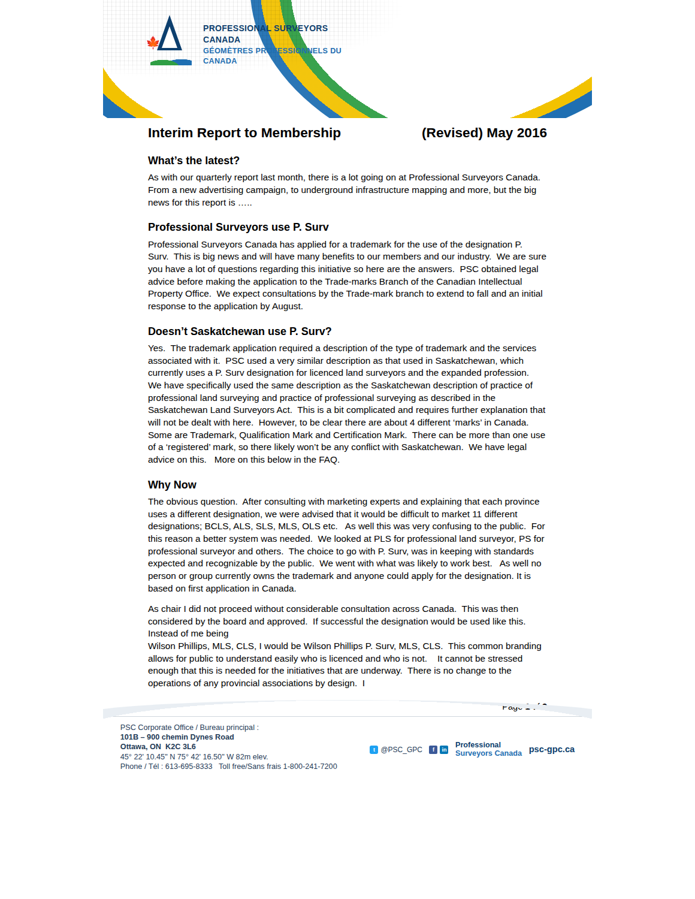🍁
PROFESSIONAL SURVEYORS CANADA
GÉOMÈTRES PROFESSIONNELS DU CANADA
Interim Report to Membership (Revised) May 2016
What’s the latest?
As with our quarterly report last month, there is a lot going on at Professional Surveyors Canada. From a new advertising campaign, to underground infrastructure mapping and more, but the big news for this report is …..
Professional Surveyors use P. Surv
Professional Surveyors Canada has applied for a trademark for the use of the designation P. Surv. This is big news and will have many benefits to our members and our industry. We are sure you have a lot of questions regarding this initiative so here are the answers. PSC obtained legal advice before making the application to the Trade-marks Branch of the Canadian Intellectual Property Office. We expect consultations by the Trade-mark branch to extend to fall and an initial response to the application by August.
Doesn’t Saskatchewan use P. Surv?
Yes. The trademark application required a description of the type of trademark and the services associated with it. PSC used a very similar description as that used in Saskatchewan, which currently uses a P. Surv designation for licenced land surveyors and the expanded profession. We have specifically used the same description as the Saskatchewan description of practice of professional land surveying and practice of professional surveying as described in the Saskatchewan Land Surveyors Act. This is a bit complicated and requires further explanation that will not be dealt with here. However, to be clear there are about 4 different ‘marks’ in Canada. Some are Trademark, Qualification Mark and Certification Mark. There can be more than one use of a ‘registered’ mark, so there likely won’t be any conflict with Saskatchewan. We have legal advice on this. More on this below in the FAQ.
Why Now
The obvious question. After consulting with marketing experts and explaining that each province uses a different designation, we were advised that it would be difficult to market 11 different designations; BCLS, ALS, SLS, MLS, OLS etc. As well this was very confusing to the public. For this reason a better system was needed. We looked at PLS for professional land surveyor, PS for professional surveyor and others. The choice to go with P. Surv, was in keeping with standards expected and recognizable by the public. We went with what was likely to work best. As well no person or group currently owns the trademark and anyone could apply for the designation. It is based on first application in Canada.
As chair I did not proceed without considerable consultation across Canada. This was then considered by the board and approved. If successful the designation would be used like this. Instead of me being
Wilson Phillips, MLS, CLS, I would be Wilson Phillips P. Surv, MLS, CLS. This common branding allows for public to understand easily who is licenced and who is not. It cannot be stressed enough that this is needed for the initiatives that are underway. There is no change to the operations of any provincial associations by design. I
Page 1 of 3
PSC Corporate Office / Bureau principal :
101B – 900 chemin Dynes Road
Ottawa, ON K2C 3L6
45° 22' 10.45" N 75° 42' 16.50" W 82m elev.
Phone / Tél : 613-695-8333 Toll free/Sans frais 1-800-241-7200
t@PSC_GPC fin Professional
Surveyors Canada psc-gpc.ca